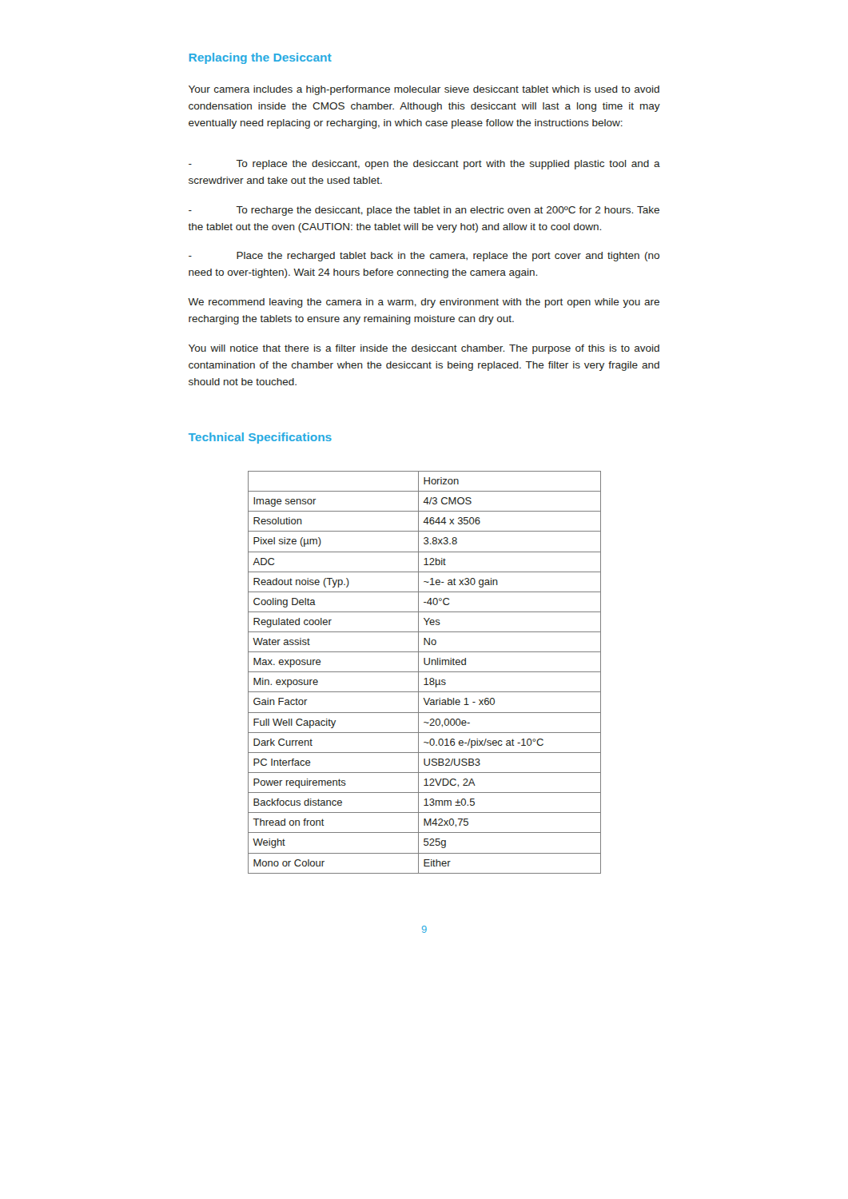Replacing the Desiccant
Your camera includes a high-performance molecular sieve desiccant tablet which is used to avoid condensation inside the CMOS chamber. Although this desiccant will last a long time it may eventually need replacing or recharging, in which case please follow the instructions below:
-To replace the desiccant, open the desiccant port with the supplied plastic tool and a screwdriver and take out the used tablet.
-To recharge the desiccant, place the tablet in an electric oven at 200ºC for 2 hours. Take the tablet out the oven (CAUTION: the tablet will be very hot) and allow it to cool down.
-Place the recharged tablet back in the camera, replace the port cover and tighten (no need to over-tighten). Wait 24 hours before connecting the camera again.
We recommend leaving the camera in a warm, dry environment with the port open while you are recharging the tablets to ensure any remaining moisture can dry out.
You will notice that there is a filter inside the desiccant chamber. The purpose of this is to avoid contamination of the chamber when the desiccant is being replaced. The filter is very fragile and should not be touched.
Technical Specifications
| | Horizon |
| Image sensor | 4/3 CMOS |
| Resolution | 4644 x 3506 |
| Pixel size (µm) | 3.8x3.8 |
| ADC | 12bit |
| Readout noise (Typ.) | ~1e- at x30 gain |
| Cooling Delta | -40°C |
| Regulated cooler | Yes |
| Water assist | No |
| Max. exposure | Unlimited |
| Min. exposure | 18µs |
| Gain Factor | Variable 1 - x60 |
| Full Well Capacity | ~20,000e- |
| Dark Current | ~0.016 e-/pix/sec at -10°C |
| PC Interface | USB2/USB3 |
| Power requirements | 12VDC, 2A |
| Backfocus distance | 13mm ±0.5 |
| Thread on front | M42x0,75 |
| Weight | 525g |
| Mono or Colour | Either |
9